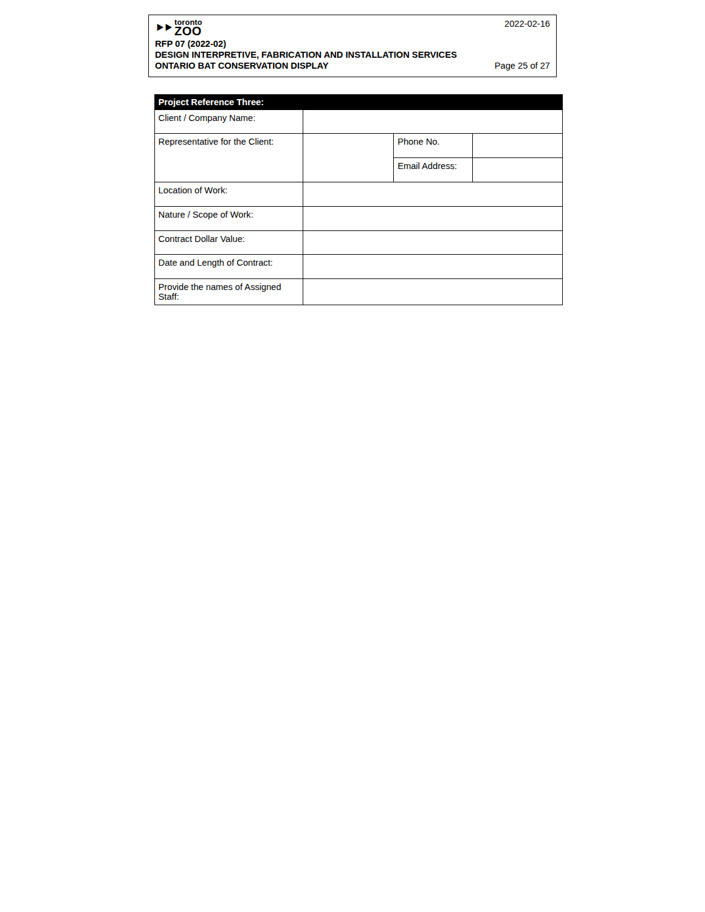‣‣ toronto ZOO
2022-02-16
RFP 07 (2022-02)
DESIGN INTERPRETIVE, FABRICATION AND INSTALLATION SERVICES
ONTARIO BAT CONSERVATION DISPLAY Page 25 of 27
| Project Reference Three: |
| --- |
| Client / Company Name: | |
| Representative for the Client: | | Phone No. | |
| Email Address: | |
| Location of Work: | |
| Nature / Scope of Work: | |
| Contract Dollar Value: | |
| Date and Length of Contract: | |
| Provide the names of Assigned Staff: | |